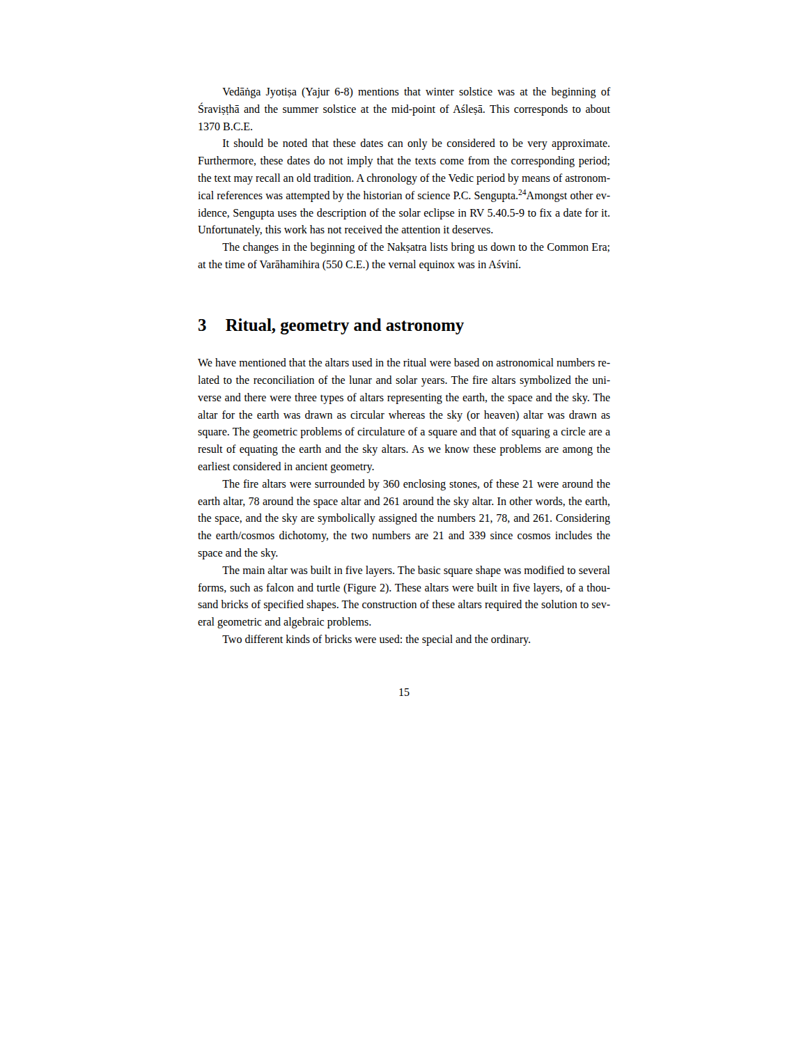Vedāṅga Jyotiṣa (Yajur 6-8) mentions that winter solstice was at the beginning of Śraviṣṭhā and the summer solstice at the mid-point of Aśleṣā. This corresponds to about 1370 B.C.E.
It should be noted that these dates can only be considered to be very approximate. Furthermore, these dates do not imply that the texts come from the corresponding period; the text may recall an old tradition. A chronology of the Vedic period by means of astronomical references was attempted by the historian of science P.C. Sengupta.24Amongst other evidence, Sengupta uses the description of the solar eclipse in RV 5.40.5-9 to fix a date for it. Unfortunately, this work has not received the attention it deserves.
The changes in the beginning of the Nakṣatra lists bring us down to the Common Era; at the time of Varāhamihira (550 C.E.) the vernal equinox was in Aśviní.
3 Ritual, geometry and astronomy
We have mentioned that the altars used in the ritual were based on astronomical numbers related to the reconciliation of the lunar and solar years. The fire altars symbolized the universe and there were three types of altars representing the earth, the space and the sky. The altar for the earth was drawn as circular whereas the sky (or heaven) altar was drawn as square. The geometric problems of circulature of a square and that of squaring a circle are a result of equating the earth and the sky altars. As we know these problems are among the earliest considered in ancient geometry.
The fire altars were surrounded by 360 enclosing stones, of these 21 were around the earth altar, 78 around the space altar and 261 around the sky altar. In other words, the earth, the space, and the sky are symbolically assigned the numbers 21, 78, and 261. Considering the earth/cosmos dichotomy, the two numbers are 21 and 339 since cosmos includes the space and the sky.
The main altar was built in five layers. The basic square shape was modified to several forms, such as falcon and turtle (Figure 2). These altars were built in five layers, of a thousand bricks of specified shapes. The construction of these altars required the solution to several geometric and algebraic problems.
Two different kinds of bricks were used: the special and the ordinary.
15